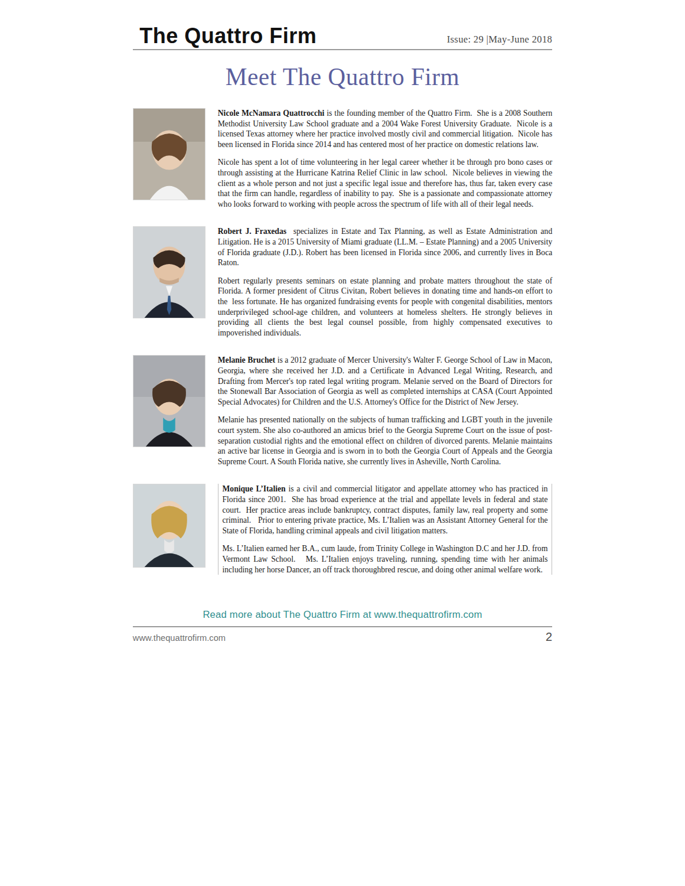The Quattro Firm
Issue: 29 |May-June 2018
Meet The Quattro Firm
Nicole McNamara Quattrocchi is the founding member of the Quattro Firm. She is a 2008 Southern Methodist University Law School graduate and a 2004 Wake Forest University Graduate. Nicole is a licensed Texas attorney where her practice involved mostly civil and commercial litigation. Nicole has been licensed in Florida since 2014 and has centered most of her practice on domestic relations law.
Nicole has spent a lot of time volunteering in her legal career whether it be through pro bono cases or through assisting at the Hurricane Katrina Relief Clinic in law school. Nicole believes in viewing the client as a whole person and not just a specific legal issue and therefore has, thus far, taken every case that the firm can handle, regardless of inability to pay. She is a passionate and compassionate attorney who looks forward to working with people across the spectrum of life with all of their legal needs.
Robert J. Fraxedas specializes in Estate and Tax Planning, as well as Estate Administration and Litigation. He is a 2015 University of Miami graduate (LL.M. – Estate Planning) and a 2005 University of Florida graduate (J.D.). Robert has been licensed in Florida since 2006, and currently lives in Boca Raton.
Robert regularly presents seminars on estate planning and probate matters throughout the state of Florida. A former president of Citrus Civitan, Robert believes in donating time and hands-on effort to the less fortunate. He has organized fundraising events for people with congenital disabilities, mentors underprivileged school-age children, and volunteers at homeless shelters. He strongly believes in providing all clients the best legal counsel possible, from highly compensated executives to impoverished individuals.
Melanie Bruchet is a 2012 graduate of Mercer University's Walter F. George School of Law in Macon, Georgia, where she received her J.D. and a Certificate in Advanced Legal Writing, Research, and Drafting from Mercer's top rated legal writing program. Melanie served on the Board of Directors for the Stonewall Bar Association of Georgia as well as completed internships at CASA (Court Appointed Special Advocates) for Children and the U.S. Attorney's Office for the District of New Jersey.
Melanie has presented nationally on the subjects of human trafficking and LGBT youth in the juvenile court system. She also co-authored an amicus brief to the Georgia Supreme Court on the issue of post-separation custodial rights and the emotional effect on children of divorced parents. Melanie maintains an active bar license in Georgia and is sworn in to both the Georgia Court of Appeals and the Georgia Supreme Court. A South Florida native, she currently lives in Asheville, North Carolina.
Monique L’Italien is a civil and commercial litigator and appellate attorney who has practiced in Florida since 2001. She has broad experience at the trial and appellate levels in federal and state court. Her practice areas include bankruptcy, contract disputes, family law, real property and some criminal. Prior to entering private practice, Ms. L’Italien was an Assistant Attorney General for the State of Florida, handling criminal appeals and civil litigation matters.
Ms. L’Italien earned her B.A., cum laude, from Trinity College in Washington D.C and her J.D. from Vermont Law School. Ms. L’Italien enjoys traveling, running, spending time with her animals including her horse Dancer, an off track thoroughbred rescue, and doing other animal welfare work.
Read more about The Quattro Firm at www.thequattrofirm.com
www.thequattrofirm.com 2